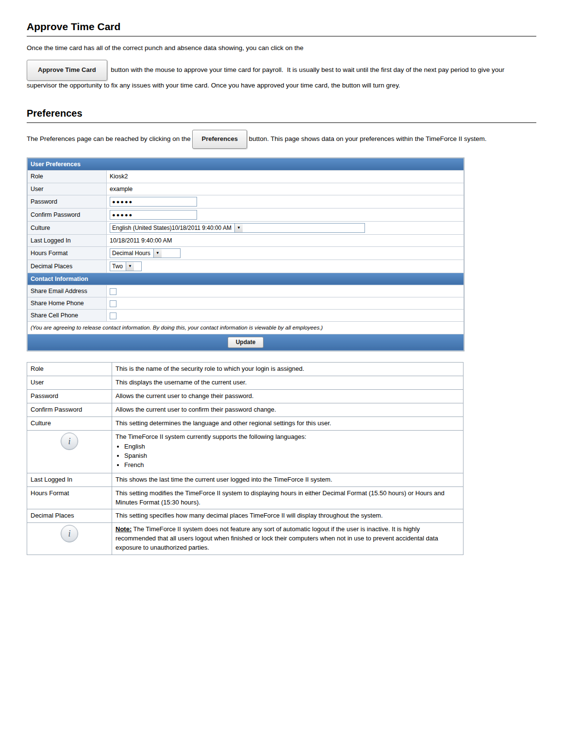Approve Time Card
Once the time card has all of the correct punch and absence data showing, you can click on the
Approve Time Card button with the mouse to approve your time card for payroll. It is usually best to wait until the first day of the next pay period to give your supervisor the opportunity to fix any issues with your time card. Once you have approved your time card, the button will turn grey.
Preferences
The Preferences page can be reached by clicking on the Preferences button. This page shows data on your preferences within the TimeForce II system.
| User Preferences |
| Role | Kiosk2 |
| User | example |
| Password | ●●●●● |
| Confirm Password | ●●●●● |
| Culture | English (United States)10/18/2011 9:40:00 AM ▼ |
| Last Logged In | 10/18/2011 9:40:00 AM |
| Hours Format | Decimal Hours ▼ |
| Decimal Places | Two ▼ |
| Contact Information |
| Share Email Address | |
| Share Home Phone | |
| Share Cell Phone | |
| (You are agreeing to release contact information. By doing this, your contact information is viewable by all employees.) |
| Update |
| Role | This is the name of the security role to which your login is assigned. |
| User | This displays the username of the current user. |
| Password | Allows the current user to change their password. |
| Confirm Password | Allows the current user to confirm their password change. |
| Culture | This setting determines the language and other regional settings for this user. |
| i | The TimeForce II system currently supports the following languages: English Spanish French |
| Last Logged In | This shows the last time the current user logged into the TimeForce II system. |
| Hours Format | This setting modifies the TimeForce II system to displaying hours in either Decimal Format (15.50 hours) or Hours and Minutes Format (15:30 hours). |
| Decimal Places | This setting specifies how many decimal places TimeForce II will display throughout the system. |
| i | Note: The TimeForce II system does not feature any sort of automatic logout if the user is inactive. It is highly recommended that all users logout when finished or lock their computers when not in use to prevent accidental data exposure to unauthorized parties. |